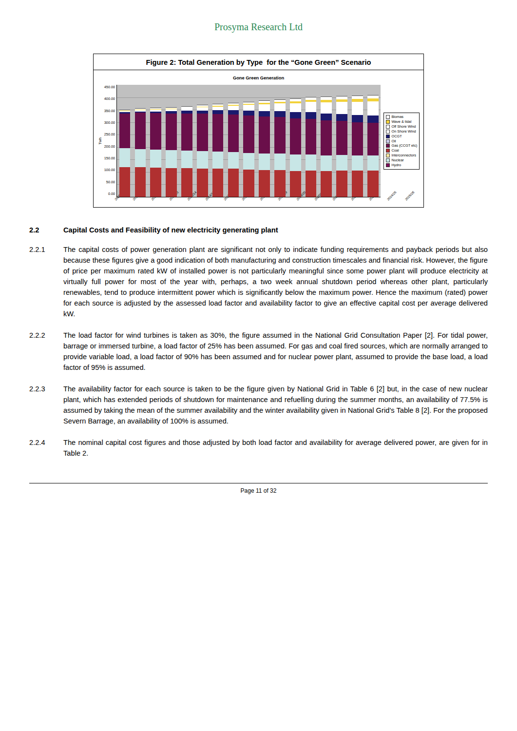Prosyma Research Ltd
Figure 2: Total Generation by Type for the “Gone Green” Scenario
Gone Green Generation
Twh
450.00
400.00
350.00
300.00
250.00
200.00
150.00
100.00
50.00
0.00
Biomas
Wave & tidal
Off Shore Wind
On Shore Wind
OCGT
Oil
Gas (CCGT etc)
Coal
Interconnectors
Nuclear
Hydro
2009/10 2010/11 2011/12 2012/13 2013/14 2014/15 2015/16 2016/17 2017/18 2018/19 2019/20 2020/21 2021/22 2022/23 2023/24 2024/25 2025/26
2.2 Capital Costs and Feasibility of new electricity generating plant
2.2.1
The capital costs of power generation plant are significant not only to indicate funding requirements and payback periods but also because these figures give a good indication of both manufacturing and construction timescales and financial risk. However, the figure of price per maximum rated kW of installed power is not particularly meaningful since some power plant will produce electricity at virtually full power for most of the year with, perhaps, a two week annual shutdown period whereas other plant, particularly renewables, tend to produce intermittent power which is significantly below the maximum power. Hence the maximum (rated) power for each source is adjusted by the assessed load factor and availability factor to give an effective capital cost per average delivered kW.
2.2.2
The load factor for wind turbines is taken as 30%, the figure assumed in the National Grid Consultation Paper [2]. For tidal power, barrage or immersed turbine, a load factor of 25% has been assumed. For gas and coal fired sources, which are normally arranged to provide variable load, a load factor of 90% has been assumed and for nuclear power plant, assumed to provide the base load, a load factor of 95% is assumed.
2.2.3
The availability factor for each source is taken to be the figure given by National Grid in Table 6 [2] but, in the case of new nuclear plant, which has extended periods of shutdown for maintenance and refuelling during the summer months, an availability of 77.5% is assumed by taking the mean of the summer availability and the winter availability given in National Grid’s Table 8 [2]. For the proposed Severn Barrage, an availability of 100% is assumed.
2.2.4
The nominal capital cost figures and those adjusted by both load factor and availability for average delivered power, are given for in Table 2.
Page 11 of 32